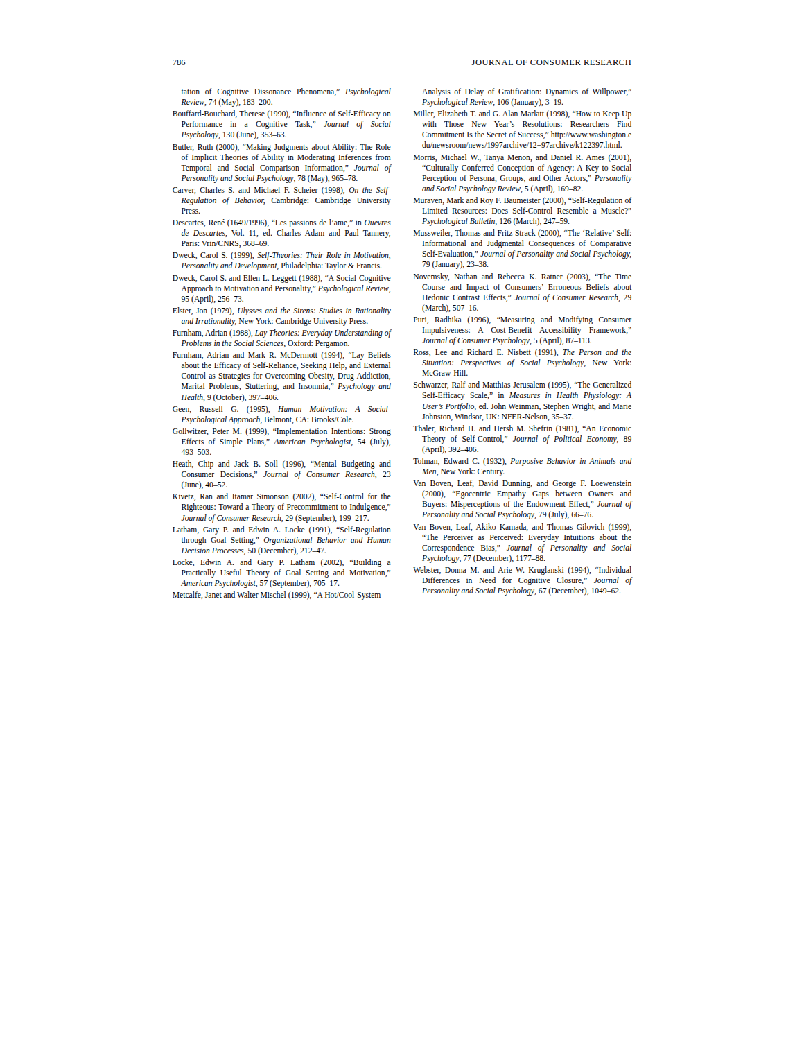786 JOURNAL OF CONSUMER RESEARCH
tation of Cognitive Dissonance Phenomena,” Psychological Review, 74 (May), 183–200.
Bouffard-Bouchard, Therese (1990), “Influence of Self-Efficacy on Performance in a Cognitive Task,” Journal of Social Psychology, 130 (June), 353–63.
Butler, Ruth (2000), “Making Judgments about Ability: The Role of Implicit Theories of Ability in Moderating Inferences from Temporal and Social Comparison Information,” Journal of Personality and Social Psychology, 78 (May), 965–78.
Carver, Charles S. and Michael F. Scheier (1998), On the Self-Regulation of Behavior, Cambridge: Cambridge University Press.
Descartes, René (1649/1996), “Les passions de l’ame,” in Ouevres de Descartes, Vol. 11, ed. Charles Adam and Paul Tannery, Paris: Vrin/CNRS, 368–69.
Dweck, Carol S. (1999), Self-Theories: Their Role in Motivation, Personality and Development, Philadelphia: Taylor & Francis.
Dweck, Carol S. and Ellen L. Leggett (1988), “A Social-Cognitive Approach to Motivation and Personality,” Psychological Review, 95 (April), 256–73.
Elster, Jon (1979), Ulysses and the Sirens: Studies in Rationality and Irrationality, New York: Cambridge University Press.
Furnham, Adrian (1988), Lay Theories: Everyday Understanding of Problems in the Social Sciences, Oxford: Pergamon.
Furnham, Adrian and Mark R. McDermott (1994), “Lay Beliefs about the Efficacy of Self-Reliance, Seeking Help, and External Control as Strategies for Overcoming Obesity, Drug Addiction, Marital Problems, Stuttering, and Insomnia,” Psychology and Health, 9 (October), 397–406.
Geen, Russell G. (1995), Human Motivation: A Social-Psychological Approach, Belmont, CA: Brooks/Cole.
Gollwitzer, Peter M. (1999), “Implementation Intentions: Strong Effects of Simple Plans,” American Psychologist, 54 (July), 493–503.
Heath, Chip and Jack B. Soll (1996), “Mental Budgeting and Consumer Decisions,” Journal of Consumer Research, 23 (June), 40–52.
Kivetz, Ran and Itamar Simonson (2002), “Self-Control for the Righteous: Toward a Theory of Precommitment to Indulgence,” Journal of Consumer Research, 29 (September), 199–217.
Latham, Gary P. and Edwin A. Locke (1991), “Self-Regulation through Goal Setting,” Organizational Behavior and Human Decision Processes, 50 (December), 212–47.
Locke, Edwin A. and Gary P. Latham (2002), “Building a Practically Useful Theory of Goal Setting and Motivation,” American Psychologist, 57 (September), 705–17.
Metcalfe, Janet and Walter Mischel (1999), “A Hot/Cool-System
Analysis of Delay of Gratification: Dynamics of Willpower,” Psychological Review, 106 (January), 3–19.
Miller, Elizabeth T. and G. Alan Marlatt (1998), “How to Keep Up with Those New Year’s Resolutions: Researchers Find Commitment Is the Secret of Success,” http://www.washington.edu/newsroom/news/1997archive/12−97archive/k122397.html.
Morris, Michael W., Tanya Menon, and Daniel R. Ames (2001), “Culturally Conferred Conception of Agency: A Key to Social Perception of Persona, Groups, and Other Actors,” Personality and Social Psychology Review, 5 (April), 169–82.
Muraven, Mark and Roy F. Baumeister (2000), “Self-Regulation of Limited Resources: Does Self-Control Resemble a Muscle?” Psychological Bulletin, 126 (March), 247–59.
Mussweiler, Thomas and Fritz Strack (2000), “The ‘Relative’ Self: Informational and Judgmental Consequences of Comparative Self-Evaluation,” Journal of Personality and Social Psychology, 79 (January), 23–38.
Novemsky, Nathan and Rebecca K. Ratner (2003), “The Time Course and Impact of Consumers’ Erroneous Beliefs about Hedonic Contrast Effects,” Journal of Consumer Research, 29 (March), 507–16.
Puri, Radhika (1996), “Measuring and Modifying Consumer Impulsiveness: A Cost-Benefit Accessibility Framework,” Journal of Consumer Psychology, 5 (April), 87–113.
Ross, Lee and Richard E. Nisbett (1991), The Person and the Situation: Perspectives of Social Psychology, New York: McGraw-Hill.
Schwarzer, Ralf and Matthias Jerusalem (1995), “The Generalized Self-Efficacy Scale,” in Measures in Health Physiology: A User’s Portfolio, ed. John Weinman, Stephen Wright, and Marie Johnston, Windsor, UK: NFER-Nelson, 35–37.
Thaler, Richard H. and Hersh M. Shefrin (1981), “An Economic Theory of Self-Control,” Journal of Political Economy, 89 (April), 392–406.
Tolman, Edward C. (1932), Purposive Behavior in Animals and Men, New York: Century.
Van Boven, Leaf, David Dunning, and George F. Loewenstein (2000), “Egocentric Empathy Gaps between Owners and Buyers: Misperceptions of the Endowment Effect,” Journal of Personality and Social Psychology, 79 (July), 66–76.
Van Boven, Leaf, Akiko Kamada, and Thomas Gilovich (1999), “The Perceiver as Perceived: Everyday Intuitions about the Correspondence Bias,” Journal of Personality and Social Psychology, 77 (December), 1177–88.
Webster, Donna M. and Arie W. Kruglanski (1994), “Individual Differences in Need for Cognitive Closure,” Journal of Personality and Social Psychology, 67 (December), 1049–62.